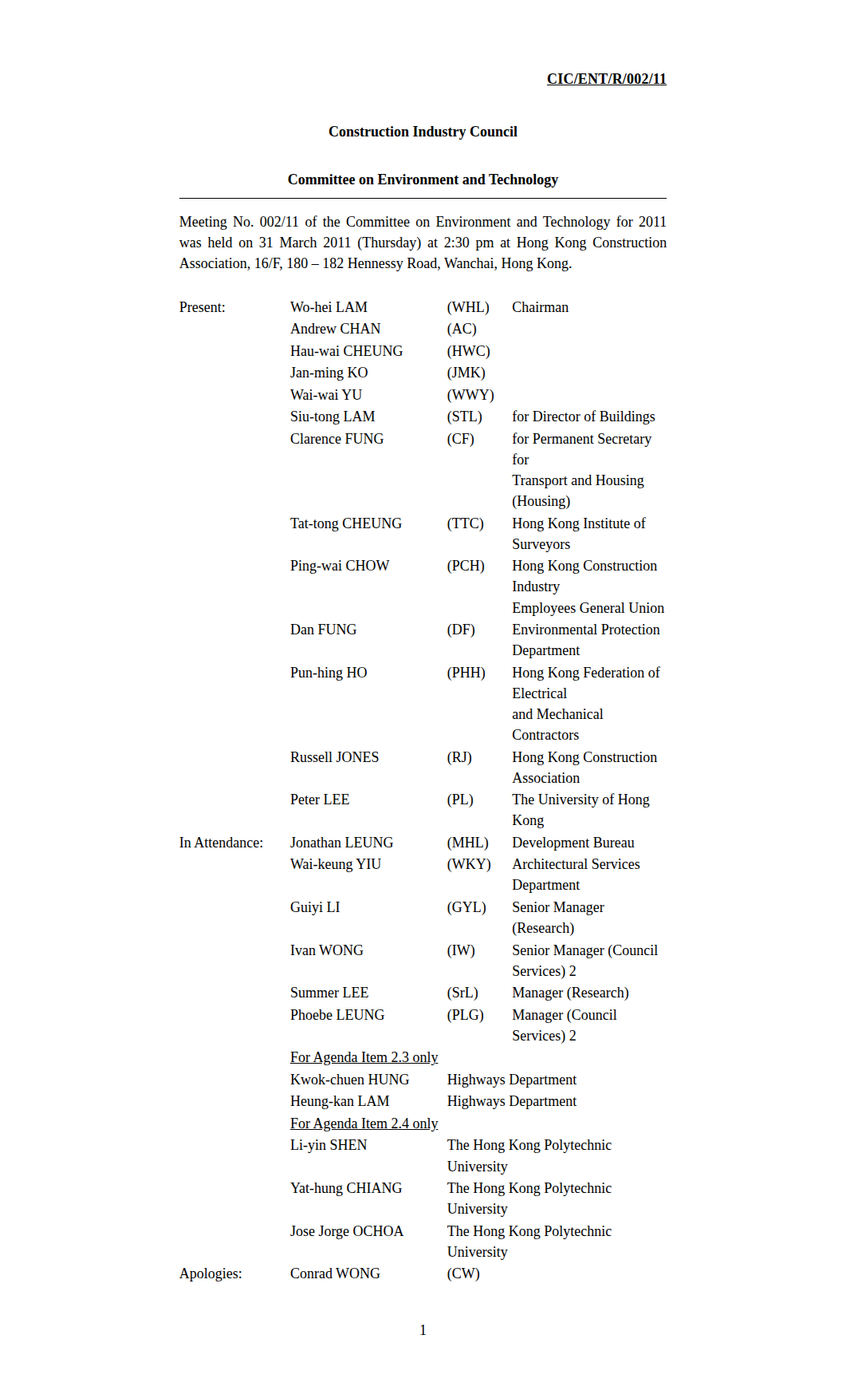CIC/ENT/R/002/11
Construction Industry Council
Committee on Environment and Technology
Meeting No. 002/11 of the Committee on Environment and Technology for 2011 was held on 31 March 2011 (Thursday) at 2:30 pm at Hong Kong Construction Association, 16/F, 180 – 182 Hennessy Road, Wanchai, Hong Kong.
| Present: | Wo-hei LAM | (WHL) | Chairman |
| | Andrew CHAN | (AC) | |
| | Hau-wai CHEUNG | (HWC) | |
| | Jan-ming KO | (JMK) | |
| | Wai-wai YU | (WWY) | |
| | Siu-tong LAM | (STL) | for Director of Buildings |
| | Clarence FUNG | (CF) | for Permanent Secretary for Transport and Housing (Housing) |
| | Tat-tong CHEUNG | (TTC) | Hong Kong Institute of Surveyors |
| | Ping-wai CHOW | (PCH) | Hong Kong Construction Industry Employees General Union |
| | Dan FUNG | (DF) | Environmental Protection Department |
| | Pun-hing HO | (PHH) | Hong Kong Federation of Electrical and Mechanical Contractors |
| | Russell JONES | (RJ) | Hong Kong Construction Association |
| | Peter LEE | (PL) | The University of Hong Kong |
| In Attendance: | Jonathan LEUNG | (MHL) | Development Bureau |
| | Wai-keung YIU | (WKY) | Architectural Services Department |
| | Guiyi LI | (GYL) | Senior Manager (Research) |
| | Ivan WONG | (IW) | Senior Manager (Council Services) 2 |
| | Summer LEE | (SrL) | Manager (Research) |
| | Phoebe LEUNG | (PLG) | Manager (Council Services) 2 |
| | For Agenda Item 2.3 only |
| | Kwok-chuen HUNG | Highways Department |
| | Heung-kan LAM | Highways Department |
| | For Agenda Item 2.4 only |
| | Li-yin SHEN | The Hong Kong Polytechnic University |
| | Yat-hung CHIANG | The Hong Kong Polytechnic University |
| | Jose Jorge OCHOA | The Hong Kong Polytechnic University |
| Apologies: | Conrad WONG | (CW) | |
1